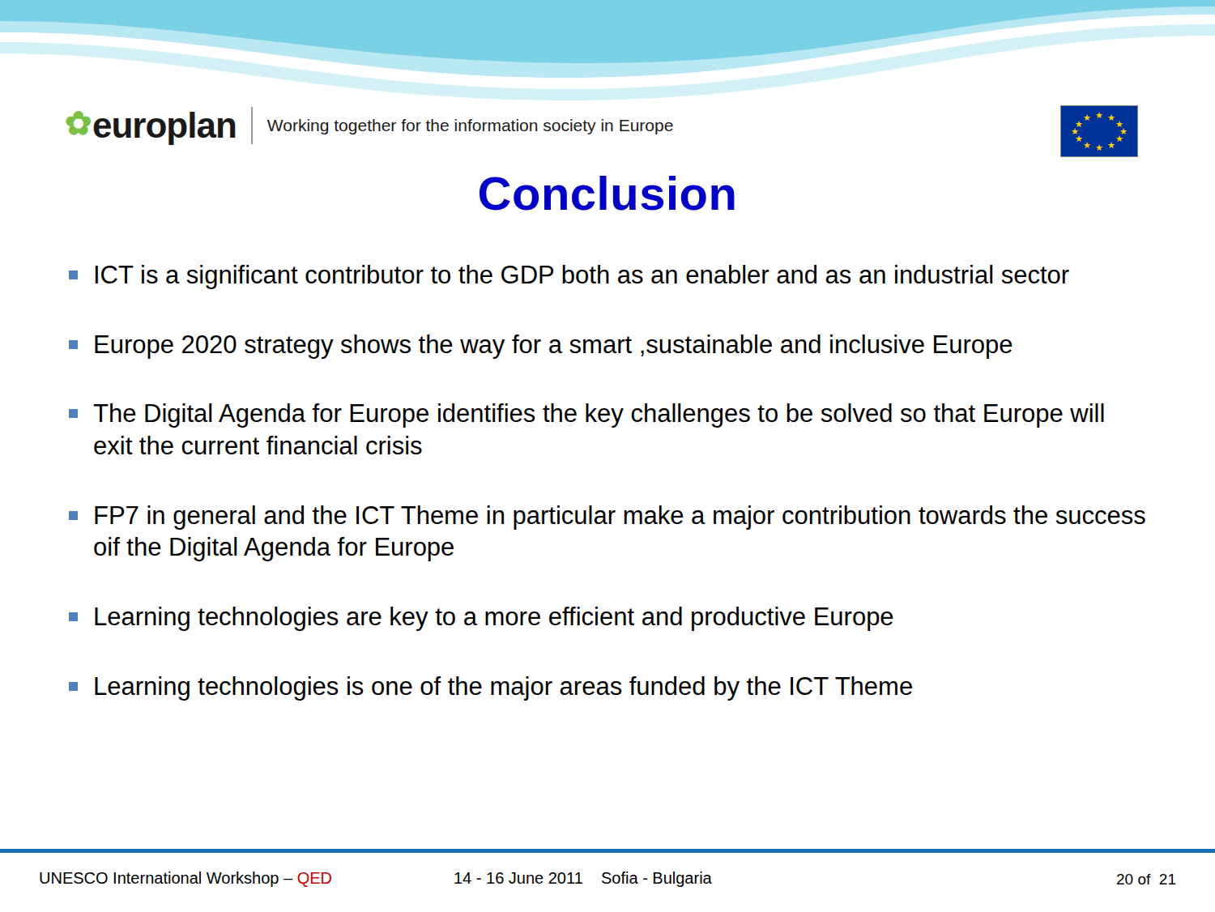✿ europlan Working together for the information society in Europe
★ ★ ★ ★ ★ ★ ★ ★ ★ ★ ★ ★
Conclusion
ICT is a significant contributor to the GDP both as an enabler and as an industrial sector
Europe 2020 strategy shows the way for a smart ,sustainable and inclusive Europe
The Digital Agenda for Europe identifies the key challenges to be solved so that Europe will exit the current financial crisis
FP7 in general and the ICT Theme in particular make a major contribution towards the success oif the Digital Agenda for Europe
Learning technologies are key to a more efficient and productive Europe
Learning technologies is one of the major areas funded by the ICT Theme
UNESCO International Workshop – QED
14 - 16 June 2011 Sofia - Bulgaria
20 of 21